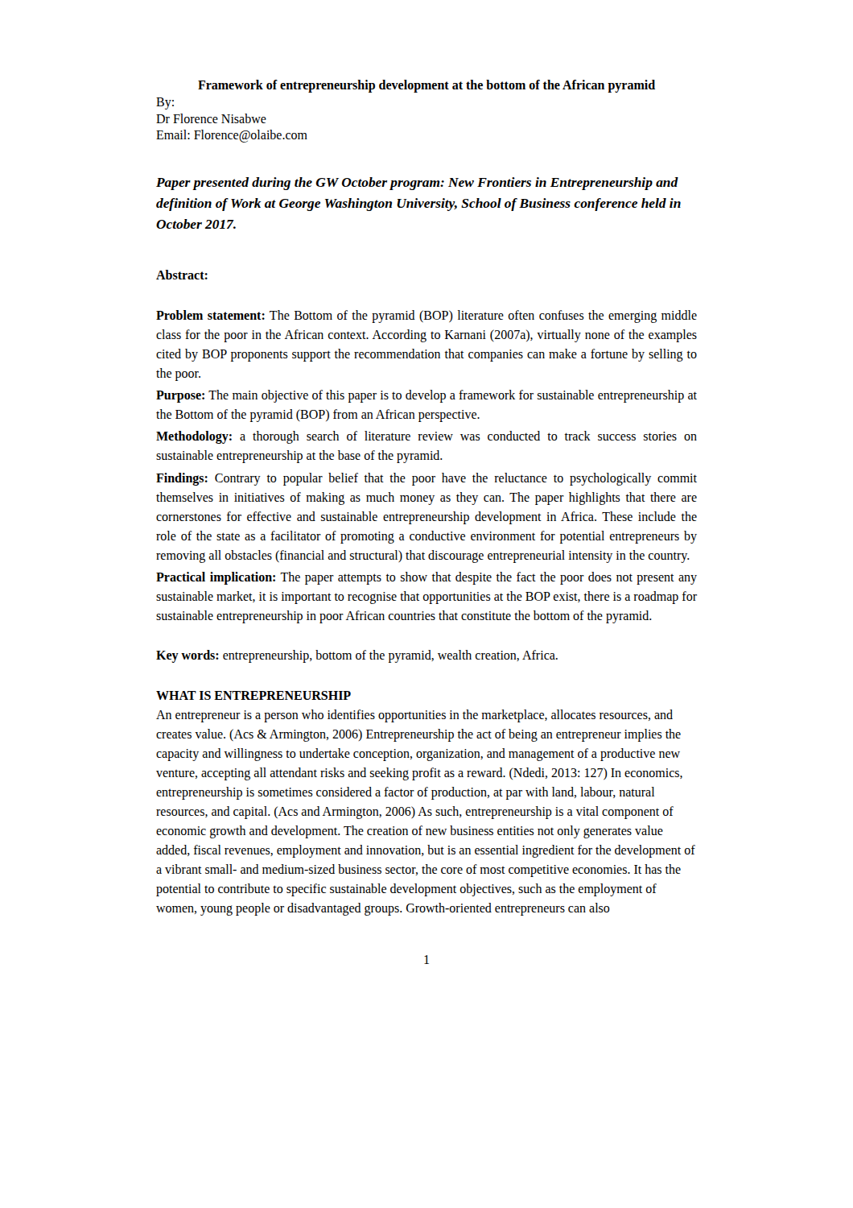Framework of entrepreneurship development at the bottom of the African pyramid
By:
Dr Florence Nisabwe
Email: Florence@olaibe.com
Paper presented during the GW October program: New Frontiers in Entrepreneurship and definition of Work at George Washington University, School of Business conference held in October 2017.
Abstract:
Problem statement: The Bottom of the pyramid (BOP) literature often confuses the emerging middle class for the poor in the African context. According to Karnani (2007a), virtually none of the examples cited by BOP proponents support the recommendation that companies can make a fortune by selling to the poor.
Purpose: The main objective of this paper is to develop a framework for sustainable entrepreneurship at the Bottom of the pyramid (BOP) from an African perspective.
Methodology: a thorough search of literature review was conducted to track success stories on sustainable entrepreneurship at the base of the pyramid.
Findings: Contrary to popular belief that the poor have the reluctance to psychologically commit themselves in initiatives of making as much money as they can. The paper highlights that there are cornerstones for effective and sustainable entrepreneurship development in Africa. These include the role of the state as a facilitator of promoting a conductive environment for potential entrepreneurs by removing all obstacles (financial and structural) that discourage entrepreneurial intensity in the country.
Practical implication: The paper attempts to show that despite the fact the poor does not present any sustainable market, it is important to recognise that opportunities at the BOP exist, there is a roadmap for sustainable entrepreneurship in poor African countries that constitute the bottom of the pyramid.
Key words: entrepreneurship, bottom of the pyramid, wealth creation, Africa.
What is entrepreneurship
An entrepreneur is a person who identifies opportunities in the marketplace, allocates resources, and creates value. (Acs & Armington, 2006) Entrepreneurship the act of being an entrepreneur implies the capacity and willingness to undertake conception, organization, and management of a productive new venture, accepting all attendant risks and seeking profit as a reward. (Ndedi, 2013: 127) In economics, entrepreneurship is sometimes considered a factor of production, at par with land, labour, natural resources, and capital. (Acs and Armington, 2006) As such, entrepreneurship is a vital component of economic growth and development. The creation of new business entities not only generates value added, fiscal revenues, employment and innovation, but is an essential ingredient for the development of a vibrant small- and medium-sized business sector, the core of most competitive economies. It has the potential to contribute to specific sustainable development objectives, such as the employment of women, young people or disadvantaged groups. Growth-oriented entrepreneurs can also
1